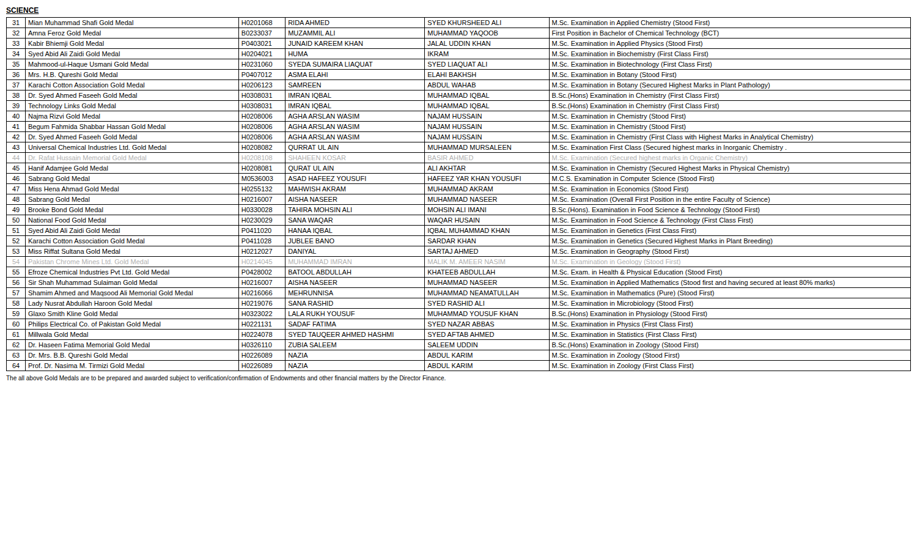SCIENCE
| 31 | Mian Muhammad Shafi Gold Medal | H0201068 | RIDA AHMED | SYED KHURSHEED ALI | M.Sc. Examination in Applied Chemistry (Stood First) |
| 32 | Amna Feroz Gold Medal | B0233037 | MUZAMMIL ALI | MUHAMMAD YAQOOB | First Position in Bachelor of Chemical Technology (BCT) |
| 33 | Kabir Bhiemji Gold Medal | P0403021 | JUNAID KAREEM KHAN | JALAL UDDIN KHAN | M.Sc. Examination in Applied Physics (Stood First) |
| 34 | Syed Abid Ali Zaidi Gold Medal | H0204021 | HUMA | IKRAM | M.Sc. Examination in Biochemistry (First Class First) |
| 35 | Mahmood-ul-Haque Usmani Gold Medal | H0231060 | SYEDA SUMAIRA LIAQUAT | SYED LIAQUAT ALI | M.Sc. Examination in Biotechnology (First Class First) |
| 36 | Mrs. H.B. Qureshi Gold Medal | P0407012 | ASMA ELAHI | ELAHI BAKHSH | M.Sc. Examination in Botany (Stood First) |
| 37 | Karachi Cotton Association Gold Medal | H0206123 | SAMREEN | ABDUL WAHAB | M.Sc. Examination in Botany (Secured Highest Marks in Plant Pathology) |
| 38 | Dr. Syed Ahmed Faseeh Gold Medal | H0308031 | IMRAN IQBAL | MUHAMMAD IQBAL | B.Sc.(Hons) Examination in Chemistry (First Class First) |
| 39 | Technology Links Gold Medal | H0308031 | IMRAN IQBAL | MUHAMMAD IQBAL | B.Sc.(Hons) Examination in Chemistry (First Class First) |
| 40 | Najma Rizvi Gold Medal | H0208006 | AGHA ARSLAN WASIM | NAJAM HUSSAIN | M.Sc. Examination in Chemistry (Stood First) |
| 41 | Begum Fahmida Shabbar Hassan Gold Medal | H0208006 | AGHA ARSLAN WASIM | NAJAM HUSSAIN | M.Sc. Examination in Chemistry (Stood First) |
| 42 | Dr. Syed Ahmed Faseeh Gold Medal | H0208006 | AGHA ARSLAN WASIM | NAJAM HUSSAIN | M.Sc. Examination in Chemistry (First Class with Highest Marks in Analytical Chemistry) |
| 43 | Universal Chemical Industries Ltd. Gold Medal | H0208082 | QURRAT UL AIN | MUHAMMAD MURSALEEN | M.Sc. Examination First Class (Secured highest marks in Inorganic Chemistry . |
| 44 | Dr. Rafat Hussain Memorial Gold Medal | H0208108 | SHAHEEN KOSAR | BASIR AHMED | M.Sc. Examination (Secured highest marks in Organic Chemistry) |
| 45 | Hanif Adamjee Gold Medal | H0208081 | QURAT UL AIN | ALI AKHTAR | M.Sc. Examination in Chemistry (Secured Highest Marks in Physical Chemistry) |
| 46 | Sabrang Gold Medal | M0536003 | ASAD HAFEEZ YOUSUFI | HAFEEZ YAR KHAN YOUSUFI | M.C.S. Examination in Computer Science (Stood First) |
| 47 | Miss Hena Ahmad Gold Medal | H0255132 | MAHWISH AKRAM | MUHAMMAD AKRAM | M.Sc. Examination in Economics (Stood First) |
| 48 | Sabrang Gold Medal | H0216007 | AISHA NASEER | MUHAMMAD NASEER | M.Sc. Examination (Overall First Position in the entire Faculty of Science) |
| 49 | Brooke Bond Gold Medal | H0330028 | TAHIRA MOHSIN ALI | MOHSIN ALI IMANI | B.Sc.(Hons). Examination in Food Science & Technology (Stood First) |
| 50 | National Food Gold Medal | H0230029 | SANA WAQAR | WAQAR HUSAIN | M.Sc. Examination in Food Science & Technology (First Class First) |
| 51 | Syed Abid Ali Zaidi Gold Medal | P0411020 | HANAA IQBAL | IQBAL MUHAMMAD KHAN | M.Sc. Examination in Genetics (First Class First) |
| 52 | Karachi Cotton Association Gold Medal | P0411028 | JUBLEE BANO | SARDAR KHAN | M.Sc. Examination in Genetics (Secured Highest Marks in Plant Breeding) |
| 53 | Miss Riffat Sultana Gold Medal | H0212027 | DANIYAL | SARTAJ AHMED | M.Sc. Examination in Geography (Stood First) |
| 54 | Pakistan Chrome Mines Ltd. Gold Medal | H0214045 | MUHAMMAD IMRAN | MALIK M. AMEER NASIM | M.Sc. Examination in Geology (Stood First) |
| 55 | Efroze Chemical Industries Pvt Ltd. Gold Medal | P0428002 | BATOOL ABDULLAH | KHATEEB ABDULLAH | M.Sc. Exam. in Health & Physical Education (Stood First) |
| 56 | Sir Shah Muhammad Sulaiman Gold Medal | H0216007 | AISHA NASEER | MUHAMMAD NASEER | M.Sc. Examination in Applied Mathematics (Stood first and having secured at least 80% marks) |
| 57 | Shamim Ahmed and Maqsood Ali Memorial Gold Medal | H0216066 | MEHRUNNISA | MUHAMMAD NEAMATULLAH | M.Sc. Examination in Mathematics (Pure) (Stood First) |
| 58 | Lady Nusrat Abdullah Haroon Gold Medal | H0219076 | SANA RASHID | SYED RASHID ALI | M.Sc. Examination in Microbiology (Stood First) |
| 59 | Glaxo Smith Kline Gold Medal | H0323022 | LALA RUKH YOUSUF | MUHAMMAD YOUSUF KHAN | B.Sc.(Hons) Examination in Physiology (Stood First) |
| 60 | Philips Electrical Co. of Pakistan Gold Medal | H0221131 | SADAF FATIMA | SYED NAZAR ABBAS | M.Sc. Examination in Physics (First Class First) |
| 61 | Millwala Gold Medal | H0224078 | SYED TAUQEER AHMED HASHMI | SYED AFTAB AHMED | M.Sc. Examination in Statistics (First Class First) |
| 62 | Dr. Haseen Fatima Memorial Gold Medal | H0326110 | ZUBIA SALEEM | SALEEM UDDIN | B.Sc.(Hons) Examination in Zoology (Stood First) |
| 63 | Dr. Mrs. B.B. Qureshi Gold Medal | H0226089 | NAZIA | ABDUL KARIM | M.Sc. Examination in Zoology (Stood First) |
| 64 | Prof. Dr. Nasima M. Tirmizi Gold Medal | H0226089 | NAZIA | ABDUL KARIM | M.Sc. Examination in Zoology (First Class First) |
The all above Gold Medals are to be prepared and awarded subject to verification/confirmation of Endowments and other financial matters by the Director Finance.